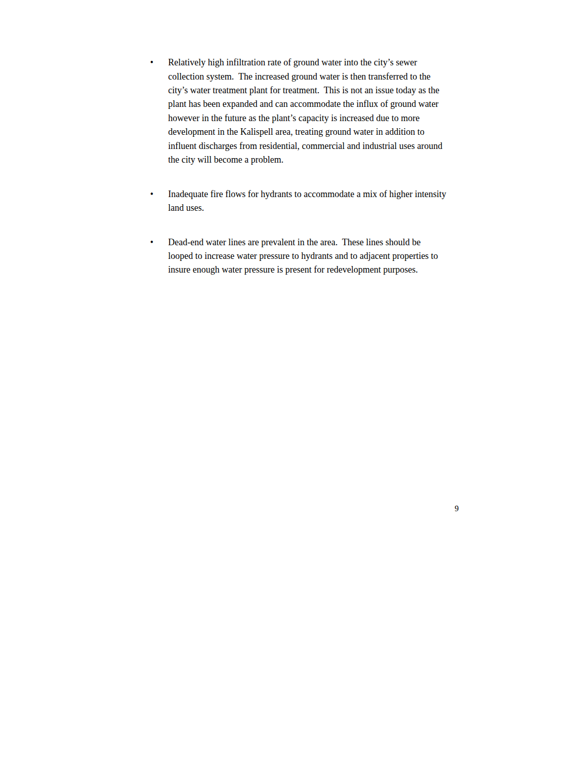Relatively high infiltration rate of ground water into the city’s sewer collection system. The increased ground water is then transferred to the city’s water treatment plant for treatment. This is not an issue today as the plant has been expanded and can accommodate the influx of ground water however in the future as the plant’s capacity is increased due to more development in the Kalispell area, treating ground water in addition to influent discharges from residential, commercial and industrial uses around the city will become a problem.
Inadequate fire flows for hydrants to accommodate a mix of higher intensity land uses.
Dead-end water lines are prevalent in the area. These lines should be looped to increase water pressure to hydrants and to adjacent properties to insure enough water pressure is present for redevelopment purposes.
9